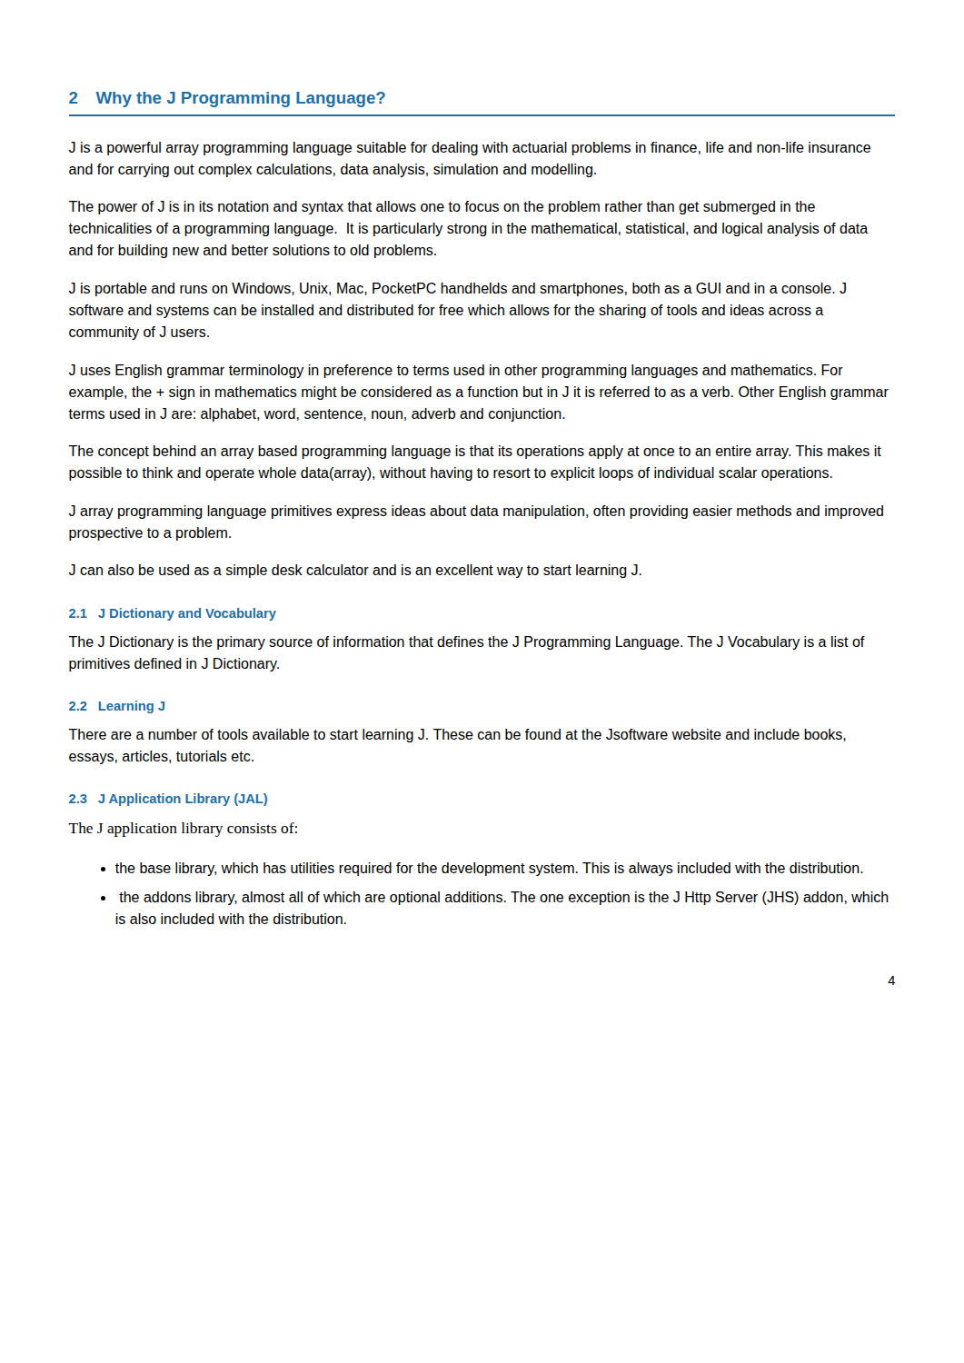2 Why the J Programming Language?
J is a powerful array programming language suitable for dealing with actuarial problems in finance, life and non-life insurance and for carrying out complex calculations, data analysis, simulation and modelling.
The power of J is in its notation and syntax that allows one to focus on the problem rather than get submerged in the technicalities of a programming language. It is particularly strong in the mathematical, statistical, and logical analysis of data and for building new and better solutions to old problems.
J is portable and runs on Windows, Unix, Mac, PocketPC handhelds and smartphones, both as a GUI and in a console. J software and systems can be installed and distributed for free which allows for the sharing of tools and ideas across a community of J users.
J uses English grammar terminology in preference to terms used in other programming languages and mathematics. For example, the + sign in mathematics might be considered as a function but in J it is referred to as a verb. Other English grammar terms used in J are: alphabet, word, sentence, noun, adverb and conjunction.
The concept behind an array based programming language is that its operations apply at once to an entire array. This makes it possible to think and operate whole data(array), without having to resort to explicit loops of individual scalar operations.
J array programming language primitives express ideas about data manipulation, often providing easier methods and improved prospective to a problem.
J can also be used as a simple desk calculator and is an excellent way to start learning J.
2.1 J Dictionary and Vocabulary
The J Dictionary is the primary source of information that defines the J Programming Language. The J Vocabulary is a list of primitives defined in J Dictionary.
2.2 Learning J
There are a number of tools available to start learning J. These can be found at the Jsoftware website and include books, essays, articles, tutorials etc.
2.3 J Application Library (JAL)
The J application library consists of:
the base library, which has utilities required for the development system. This is always included with the distribution.
the addons library, almost all of which are optional additions. The one exception is the J Http Server (JHS) addon, which is also included with the distribution.
4